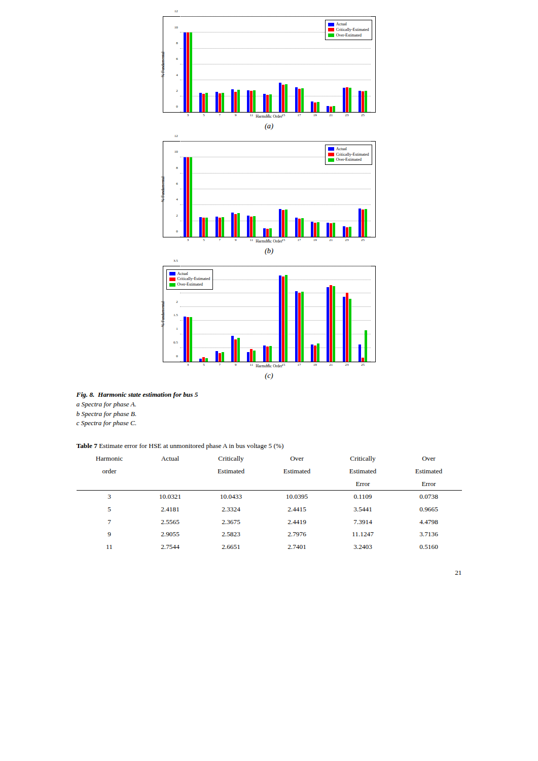Actual
Critically-Estimated
Over-Estimated
% Fundamental
0
2
4
6
8
10
12
35791113151719212325
Harmonic Order
(a)
Actual
Critically-Estimated
Over-Estimated
% Fundamental
0
2
4
6
8
10
12
35791113151719212325
Harmonic Order
(b)
Actual
Critically-Estimated
Over-Estimated
% Fundamental
0
0.5
1
1.5
2
2.5
3
3.5
35791113151719212325
Harmonic Order
(c)
Fig. 8. Harmonic state estimation for bus 5
a Spectra for phase A.
b Spectra for phase B.
c Spectra for phase C.
Table 7 Estimate error for HSE at unmonitored phase A in bus voltage 5 (%)
| Harmonic | Actual | Critically | Over | Critically | Over |
| --- | --- | --- | --- | --- | --- |
| order | | Estimated | Estimated | Estimated | Estimated |
| | | | | Error | Error |
| 3 | 10.0321 | 10.0433 | 10.0395 | 0.1109 | 0.0738 |
| 5 | 2.4181 | 2.3324 | 2.4415 | 3.5441 | 0.9665 |
| 7 | 2.5565 | 2.3675 | 2.4419 | 7.3914 | 4.4798 |
| 9 | 2.9055 | 2.5823 | 2.7976 | 11.1247 | 3.7136 |
| 11 | 2.7544 | 2.6651 | 2.7401 | 3.2403 | 0.5160 |
21